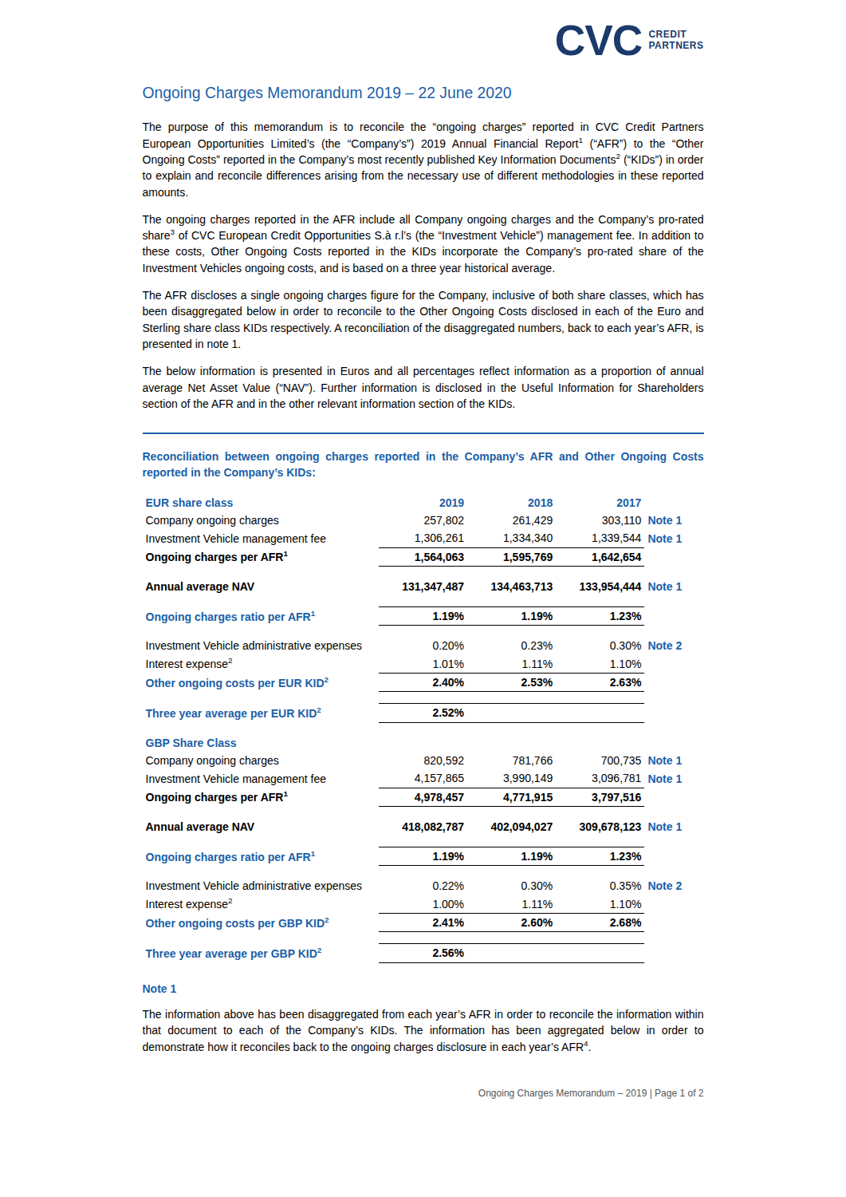CVC CREDIT
PARTNERS
Ongoing Charges Memorandum 2019 – 22 June 2020
The purpose of this memorandum is to reconcile the “ongoing charges” reported in CVC Credit Partners European Opportunities Limited’s (the “Company’s”) 2019 Annual Financial Report1 (“AFR”) to the “Other Ongoing Costs” reported in the Company’s most recently published Key Information Documents2 (“KIDs”) in order to explain and reconcile differences arising from the necessary use of different methodologies in these reported amounts.
The ongoing charges reported in the AFR include all Company ongoing charges and the Company’s pro-rated share3 of CVC European Credit Opportunities S.à r.l’s (the “Investment Vehicle”) management fee. In addition to these costs, Other Ongoing Costs reported in the KIDs incorporate the Company’s pro-rated share of the Investment Vehicles ongoing costs, and is based on a three year historical average.
The AFR discloses a single ongoing charges figure for the Company, inclusive of both share classes, which has been disaggregated below in order to reconcile to the Other Ongoing Costs disclosed in each of the Euro and Sterling share class KIDs respectively. A reconciliation of the disaggregated numbers, back to each year’s AFR, is presented in note 1.
The below information is presented in Euros and all percentages reflect information as a proportion of annual average Net Asset Value (“NAV”). Further information is disclosed in the Useful Information for Shareholders section of the AFR and in the other relevant information section of the KIDs.
Reconciliation between ongoing charges reported in the Company’s AFR and Other Ongoing Costs reported in the Company’s KIDs:
| EUR share class | 2019 | 2018 | 2017 | |
| Company ongoing charges | 257,802 | 261,429 | 303,110 | Note 1 |
| Investment Vehicle management fee | 1,306,261 | 1,334,340 | 1,339,544 | Note 1 |
| Ongoing charges per AFR 1 | 1,564,063 | 1,595,769 | 1,642,654 | |
| Annual average NAV | 131,347,487 | 134,463,713 | 133,954,444 | Note 1 |
| Ongoing charges ratio per AFR 1 | 1.19% | 1.19% | 1.23% | |
| Investment Vehicle administrative expenses | 0.20% | 0.23% | 0.30% | Note 2 |
| Interest expense 2 | 1.01% | 1.11% | 1.10% | |
| Other ongoing costs per EUR KID 2 | 2.40% | 2.53% | 2.63% | |
| Three year average per EUR KID 2 | 2.52% | | | |
| GBP Share Class | | | | |
| Company ongoing charges | 820,592 | 781,766 | 700,735 | Note 1 |
| Investment Vehicle management fee | 4,157,865 | 3,990,149 | 3,096,781 | Note 1 |
| Ongoing charges per AFR 1 | 4,978,457 | 4,771,915 | 3,797,516 | |
| Annual average NAV | 418,082,787 | 402,094,027 | 309,678,123 | Note 1 |
| Ongoing charges ratio per AFR 1 | 1.19% | 1.19% | 1.23% | |
| Investment Vehicle administrative expenses | 0.22% | 0.30% | 0.35% | Note 2 |
| Interest expense 2 | 1.00% | 1.11% | 1.10% | |
| Other ongoing costs per GBP KID 2 | 2.41% | 2.60% | 2.68% | |
| Three year average per GBP KID 2 | 2.56% | | | |
Note 1
The information above has been disaggregated from each year’s AFR in order to reconcile the information within that document to each of the Company’s KIDs. The information has been aggregated below in order to demonstrate how it reconciles back to the ongoing charges disclosure in each year’s AFR4.
Ongoing Charges Memorandum – 2019 | Page 1 of 2